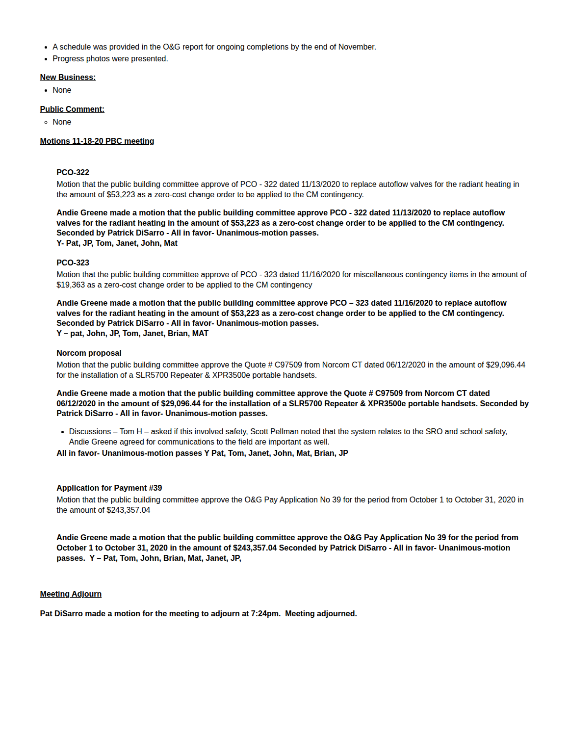A schedule was provided in the O&G report for ongoing completions by the end of November.
Progress photos were presented.
New Business:
None
Public Comment:
None
Motions 11-18-20 PBC meeting
PCO-322
Motion that the public building committee approve of PCO - 322 dated 11/13/2020 to replace autoflow valves for the radiant heating in the amount of $53,223 as a zero-cost change order to be applied to the CM contingency.
Andie Greene made a motion that the public building committee approve PCO - 322 dated 11/13/2020 to replace autoflow valves for the radiant heating in the amount of $53,223 as a zero-cost change order to be applied to the CM contingency. Seconded by Patrick DiSarro - All in favor- Unanimous-motion passes.
Y- Pat, JP, Tom, Janet, John, Mat
PCO-323
Motion that the public building committee approve of PCO - 323 dated 11/16/2020 for miscellaneous contingency items in the amount of $19,363 as a zero-cost change order to be applied to the CM contingency
Andie Greene made a motion that the public building committee approve PCO – 323 dated 11/16/2020 to replace autoflow valves for the radiant heating in the amount of $53,223 as a zero-cost change order to be applied to the CM contingency. Seconded by Patrick DiSarro - All in favor- Unanimous-motion passes.
Y – pat, John, JP, Tom, Janet, Brian, MAT
Norcom proposal
Motion that the public building committee approve the Quote # C97509 from Norcom CT dated 06/12/2020 in the amount of $29,096.44 for the installation of a SLR5700 Repeater & XPR3500e portable handsets.
Andie Greene made a motion that the public building committee approve the Quote # C97509 from Norcom CT dated 06/12/2020 in the amount of $29,096.44 for the installation of a SLR5700 Repeater & XPR3500e portable handsets. Seconded by Patrick DiSarro - All in favor- Unanimous-motion passes.
Discussions – Tom H – asked if this involved safety, Scott Pellman noted that the system relates to the SRO and school safety, Andie Greene agreed for communications to the field are important as well.
All in favor- Unanimous-motion passes Y Pat, Tom, Janet, John, Mat, Brian, JP
Application for Payment #39
Motion that the public building committee approve the O&G Pay Application No 39 for the period from October 1 to October 31, 2020 in the amount of $243,357.04
Andie Greene made a motion that the public building committee approve the O&G Pay Application No 39 for the period from October 1 to October 31, 2020 in the amount of $243,357.04 Seconded by Patrick DiSarro - All in favor- Unanimous-motion passes. Y – Pat, Tom, John, Brian, Mat, Janet, JP,
Meeting Adjourn
Pat DiSarro made a motion for the meeting to adjourn at 7:24pm. Meeting adjourned.